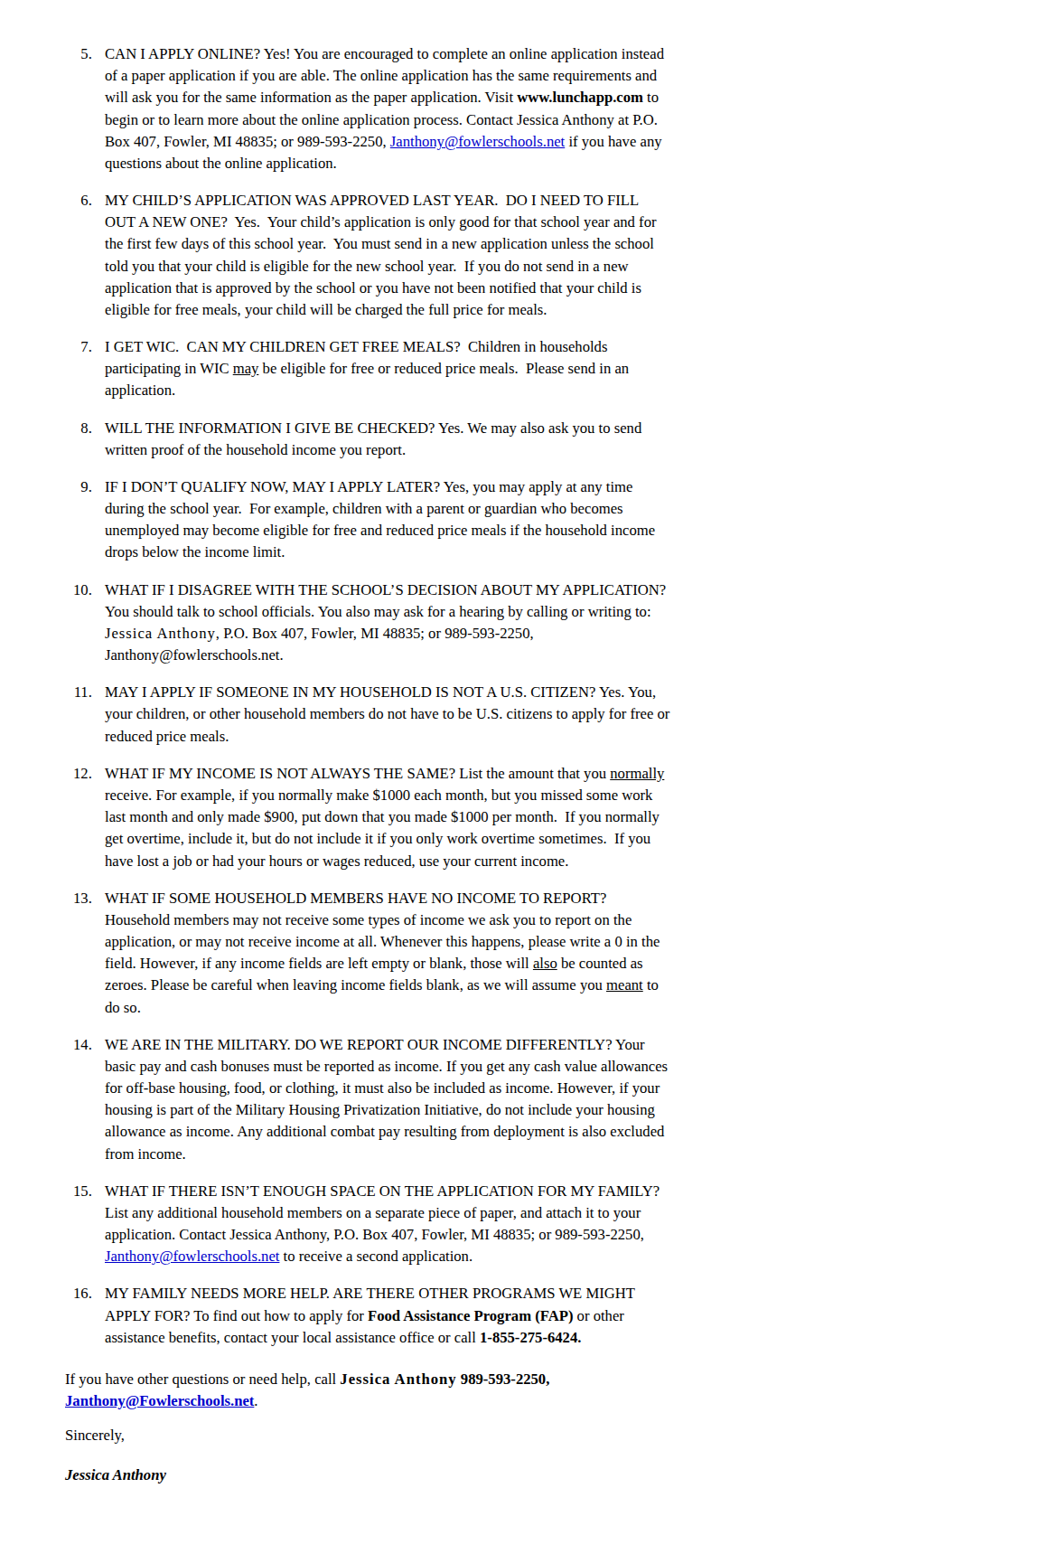Can I apply online? Yes! You are encouraged to complete an online application instead of a paper application if you are able. The online application has the same requirements and will ask you for the same information as the paper application. Visit www.lunchapp.com to begin or to learn more about the online application process. Contact Jessica Anthony at P.O. Box 407, Fowler, MI 48835; or 989-593-2250, Janthony@fowlerschools.net if you have any questions about the online application.
My child’s application was approved last year. Do I need to fill out a new one? Yes. Your child’s application is only good for that school year and for the first few days of this school year. You must send in a new application unless the school told you that your child is eligible for the new school year. If you do not send in a new application that is approved by the school or you have not been notified that your child is eligible for free meals, your child will be charged the full price for meals.
I get WIC. Can my children get free meals? Children in households participating in WIC may be eligible for free or reduced price meals. Please send in an application.
Will the information I give be checked? Yes. We may also ask you to send written proof of the household income you report.
If I don’t qualify now, may I apply later? Yes, you may apply at any time during the school year. For example, children with a parent or guardian who becomes unemployed may become eligible for free and reduced price meals if the household income drops below the income limit.
What if I disagree with the school’s decision about my application? You should talk to school officials. You also may ask for a hearing by calling or writing to: Jessica Anthony, P.O. Box 407, Fowler, MI 48835; or 989-593-2250, Janthony@fowlerschools.net.
May I apply if someone in my household is not a U.S. citizen? Yes. You, your children, or other household members do not have to be U.S. citizens to apply for free or reduced price meals.
What if my income is not always the same? List the amount that you normally receive. For example, if you normally make $1000 each month, but you missed some work last month and only made $900, put down that you made $1000 per month. If you normally get overtime, include it, but do not include it if you only work overtime sometimes. If you have lost a job or had your hours or wages reduced, use your current income.
What if some household members have no income to report? Household members may not receive some types of income we ask you to report on the application, or may not receive income at all. Whenever this happens, please write a 0 in the field. However, if any income fields are left empty or blank, those will also be counted as zeroes. Please be careful when leaving income fields blank, as we will assume you meant to do so.
We are in the military. Do we report our income differently? Your basic pay and cash bonuses must be reported as income. If you get any cash value allowances for off-base housing, food, or clothing, it must also be included as income. However, if your housing is part of the Military Housing Privatization Initiative, do not include your housing allowance as income. Any additional combat pay resulting from deployment is also excluded from income.
What if there isn’t enough space on the application for my family? List any additional household members on a separate piece of paper, and attach it to your application. Contact Jessica Anthony, P.O. Box 407, Fowler, MI 48835; or 989-593-2250, Janthony@fowlerschools.net to receive a second application.
My family needs more help. Are there other programs we might apply for? To find out how to apply for Food Assistance Program (FAP) or other assistance benefits, contact your local assistance office or call 1-855-275-6424.
If you have other questions or need help, call Jessica Anthony 989-593-2250, Janthony@Fowlerschools.net.
Sincerely,
Jessica Anthony